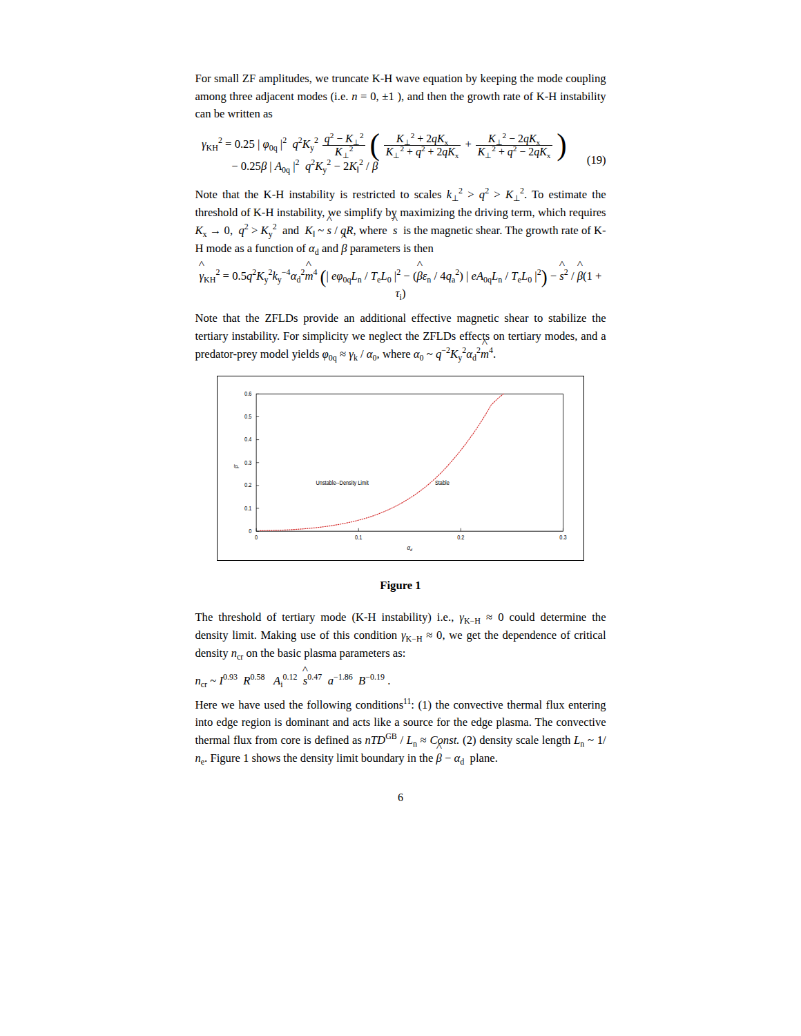For small ZF amplitudes, we truncate K-H wave equation by keeping the mode coupling among three adjacent modes (i.e. n = 0, ±1 ), and then the growth rate of K-H instability can be written as
(19)
γKH2 = 0.25 | φ0q |2 q2Ky2 q2 − K⊥2 K⊥2 ( K⊥2 + 2qKx K⊥2 + q2 + 2qKx + K⊥2 − 2qKx K⊥2 + q2 − 2qKx )
− 0.25β | A0q |2 q2Ky2 − 2K‖2 / β
Note that the K-H instability is restricted to scales k⊥2 > q2 > K⊥2. To estimate the threshold of K-H instability, we simplify by maximizing the driving term, which requires Kx → 0, q2 > Ky2 and K‖ ~ s / qR, where s is the magnetic shear. The growth rate of K-H mode as a function of αd and β parameters is then
γKH2 = 0.5q2Ky2ky−4αd2m4 (| eφ0qLn / TeL0 |2 − (βεn / 4qa2) | eA0qLn / TeL0 |2) − s2 / β(1 + τi)
Note that the ZFLDs provide an additional effective magnetic shear to stabilize the tertiary instability. For simplicity we neglect the ZFLDs effects on tertiary modes, and a predator-prey model yields φ0q ≈ γk / α0, where α0 ~ q−2Ky2αd2m4.
0 0.1 0.2 0.3 0.4 0.5 0.6 0 0.1 0.2 0.3 β̂ αd Unstable--Density Limit Stable
Figure 1
The threshold of tertiary mode (K-H instability) i.e., γK−H ≈ 0 could determine the density limit. Making use of this condition γK−H ≈ 0, we get the dependence of critical density ncr on the basic plasma parameters as:
ncr ~ I0.93 R0.58 Ai0.12 s0.47 a−1.86 B−0.19 .
Here we have used the following conditions11: (1) the convective thermal flux entering into edge region is dominant and acts like a source for the edge plasma. The convective thermal flux from core is defined as nTDGB / Ln ≈ Const. (2) density scale length Ln ~ 1/ ne. Figure 1 shows the density limit boundary in the β − αd plane.
6